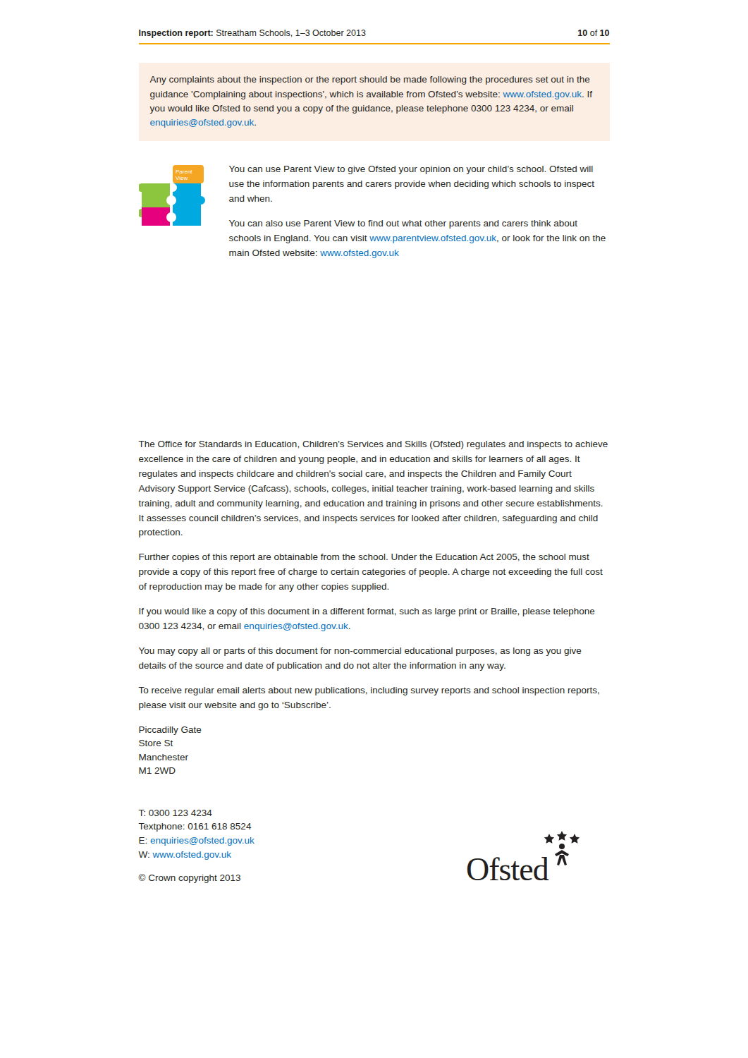Inspection report: Streatham Schools, 1–3 October 2013
10 of 10
Any complaints about the inspection or the report should be made following the procedures set out in the guidance 'Complaining about inspections', which is available from Ofsted’s website: www.ofsted.gov.uk. If you would like Ofsted to send you a copy of the guidance, please telephone 0300 123 4234, or email enquiries@ofsted.gov.uk.
Parent View
You can use Parent View to give Ofsted your opinion on your child’s school. Ofsted will use the information parents and carers provide when deciding which schools to inspect and when.
You can also use Parent View to find out what other parents and carers think about schools in England. You can visit www.parentview.ofsted.gov.uk, or look for the link on the main Ofsted website: www.ofsted.gov.uk
The Office for Standards in Education, Children's Services and Skills (Ofsted) regulates and inspects to achieve excellence in the care of children and young people, and in education and skills for learners of all ages. It regulates and inspects childcare and children's social care, and inspects the Children and Family Court Advisory Support Service (Cafcass), schools, colleges, initial teacher training, work-based learning and skills training, adult and community learning, and education and training in prisons and other secure establishments. It assesses council children’s services, and inspects services for looked after children, safeguarding and child protection.
Further copies of this report are obtainable from the school. Under the Education Act 2005, the school must provide a copy of this report free of charge to certain categories of people. A charge not exceeding the full cost of reproduction may be made for any other copies supplied.
If you would like a copy of this document in a different format, such as large print or Braille, please telephone 0300 123 4234, or email enquiries@ofsted.gov.uk.
You may copy all or parts of this document for non-commercial educational purposes, as long as you give details of the source and date of publication and do not alter the information in any way.
To receive regular email alerts about new publications, including survey reports and school inspection reports, please visit our website and go to ‘Subscribe’.
Piccadilly Gate
Store St
Manchester
M1 2WD
T: 0300 123 4234
Textphone: 0161 618 8524
E: enquiries@ofsted.gov.uk
W: www.ofsted.gov.uk
© Crown copyright 2013
Ofsted